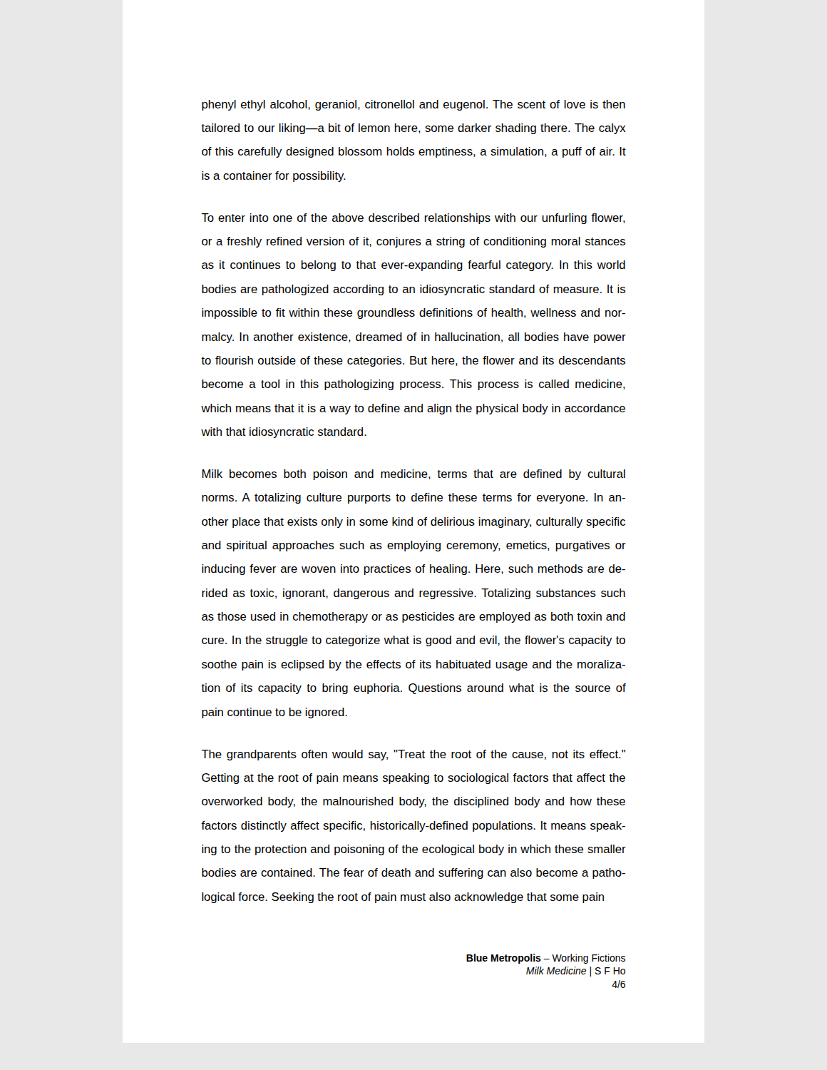phenyl ethyl alcohol, geraniol, citronellol and eugenol. The scent of love is then tailored to our liking—a bit of lemon here, some darker shading there. The calyx of this carefully designed blossom holds emptiness, a simulation, a puff of air. It is a container for possibility.
To enter into one of the above described relationships with our unfurling flower, or a freshly refined version of it, conjures a string of conditioning moral stances as it continues to belong to that ever-expanding fearful category. In this world bodies are pathologized according to an idiosyncratic standard of measure. It is impossible to fit within these groundless definitions of health, wellness and normalcy. In another existence, dreamed of in hallucination, all bodies have power to flourish outside of these categories. But here, the flower and its descendants become a tool in this pathologizing process. This process is called medicine, which means that it is a way to define and align the physical body in accordance with that idiosyncratic standard.
Milk becomes both poison and medicine, terms that are defined by cultural norms. A totalizing culture purports to define these terms for everyone. In another place that exists only in some kind of delirious imaginary, culturally specific and spiritual approaches such as employing ceremony, emetics, purgatives or inducing fever are woven into practices of healing. Here, such methods are derided as toxic, ignorant, dangerous and regressive. Totalizing substances such as those used in chemotherapy or as pesticides are employed as both toxin and cure. In the struggle to categorize what is good and evil, the flower's capacity to soothe pain is eclipsed by the effects of its habituated usage and the moralization of its capacity to bring euphoria. Questions around what is the source of pain continue to be ignored.
The grandparents often would say, "Treat the root of the cause, not its effect." Getting at the root of pain means speaking to sociological factors that affect the overworked body, the malnourished body, the disciplined body and how these factors distinctly affect specific, historically-defined populations. It means speaking to the protection and poisoning of the ecological body in which these smaller bodies are contained. The fear of death and suffering can also become a pathological force. Seeking the root of pain must also acknowledge that some pain
Blue Metropolis – Working Fictions
Milk Medicine | S F Ho
4/6